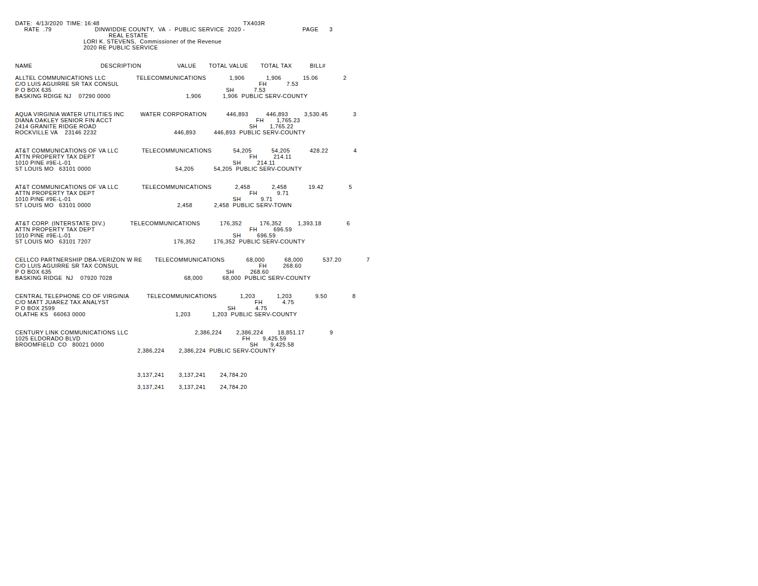DATE:  4/13/2020  TIME: 16:48                                                                                TX403R
     RATE  .79                        DINWIDDIE COUNTY,  VA  -  PUBLIC SERVICE  2020 -                                PAGE      3
                                                    REAL ESTATE
                                      LORI K. STEVENS,  Commissioner of the Revenue
                                      2020 RE PUBLIC SERVICE


NAME                                      DESCRIPTION                    VALUE       TOTAL VALUE       TOTAL TAX          BILL#

ALLTEL COMMUNICATIONS LLC                 TELECOMMUNICATIONS             1,906            1,906            15.06              2
C/O LUIS AGUIRRE SR TAX CONSUL                                                                              FH           7.53
P O BOX 635                                                                                                 SH           7.53
BASKING RDIGE NJ    07290 0000                                          1,906            1,906  PUBLIC SERV-COUNTY


AQUA VIRGINIA WATER UTILITIES INC         WATER CORPORATION           446,893          446,893         3,530.45              3
DIANA OAKLEY SENIOR FIN ACCT                                                                                FH       1,765.23
2414 GRANITE RIDGE ROAD                                                                                     SH       1,765.22
ROCKVILLE VA    23146 2232                                           446,893          446,893  PUBLIC SERV-COUNTY


AT&T COMMUNICATIONS OF VA LLC             TELECOMMUNICATIONS            54,205           54,205           428.22              4
ATTN PROPERTY TAX DEPT                                                                                      FH         214.11
1010 PINE #9E-L-01                                                                                          SH         214.11
ST LOUIS MO   63101 0000                                               54,205           54,205  PUBLIC SERV-COUNTY


AT&T COMMUNICATIONS OF VA LLC             TELECOMMUNICATIONS             2,458            2,458            19.42              5
ATTN PROPERTY TAX DEPT                                                                                      FH           9.71
1010 PINE #9E-L-01                                                                                          SH           9.71
ST LOUIS MO   63101 0000                                                2,458            2,458  PUBLIC SERV-TOWN


AT&T CORP. (INTERSTATE DIV.)              TELECOMMUNICATIONS           176,352          176,352         1,393.18              6
ATTN PROPERTY TAX DEPT                                                                                      FH         696.59
1010 PINE #9E-L-01                                                                                          SH         696.59
ST LOUIS MO   63101 7207                                              176,352          176,352  PUBLIC SERV-COUNTY


CELLCO PARTNERSHIP DBA-VERIZON W RE       TELECOMMUNICATIONS            68,000           68,000           537.20              7
C/O LUIS AGUIRRE SR TAX CONSUL                                                                              FH         268.60
P O BOX 635                                                                                                 SH         268.60
BASKING RIDGE  NJ    07920 7028                                        68,000           68,000  PUBLIC SERV-COUNTY


CENTRAL TELEPHONE CO OF VIRGINIA          TELECOMMUNICATIONS             1,203            1,203             9.50              8
C/O MATT JUAREZ TAX ANALYST                                                                                 FH           4.75
P O BOX 2599                                                                                                SH           4.75
OLATHE KS   66063 0000                                                  1,203            1,203  PUBLIC SERV-COUNTY


CENTURY LINK COMMUNICATIONS LLC                                     2,386,224        2,386,224        18,851.17              9
1025 ELDORADO BLVD                                                                                          FH       9,425.59
BROOMFIELD  CO   80021 0000                                                                                 SH       9,425.58
                                                                    2,386,224        2,386,224  PUBLIC SERV-COUNTY



                                                                    3,137,241        3,137,241        24,784.20

                                                                    3,137,241        3,137,241        24,784.20